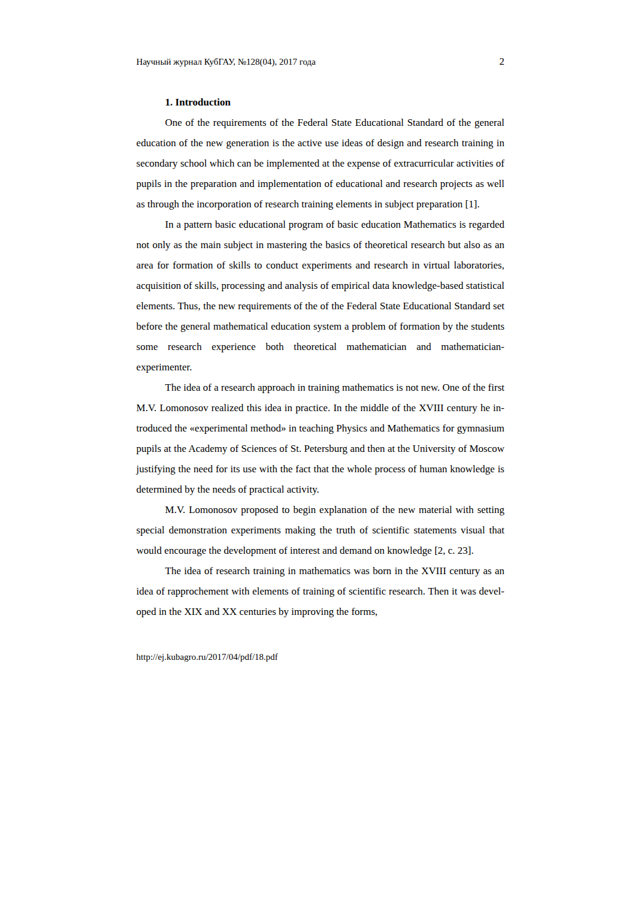Научный журнал КубГАУ, №128(04), 2017 года 2
1. Introduction
One of the requirements of the Federal State Educational Standard of the general education of the new generation is the active use ideas of design and research training in secondary school which can be implemented at the expense of extracurricular activities of pupils in the preparation and implementation of educational and research projects as well as through the incorporation of research training elements in subject preparation [1].
In a pattern basic educational program of basic education Mathematics is regarded not only as the main subject in mastering the basics of theoretical research but also as an area for formation of skills to conduct experiments and research in virtual laboratories, acquisition of skills, processing and analysis of empirical data knowledge-based statistical elements. Thus, the new requirements of the of the Federal State Educational Standard set before the general mathematical education system a problem of formation by the students some research experience both theoretical mathematician and mathematician-experimenter.
The idea of a research approach in training mathematics is not new. One of the first M.V. Lomonosov realized this idea in practice. In the middle of the XVIII century he introduced the «experimental method» in teaching Physics and Mathematics for gymnasium pupils at the Academy of Sciences of St. Petersburg and then at the University of Moscow justifying the need for its use with the fact that the whole process of human knowledge is determined by the needs of practical activity.
M.V. Lomonosov proposed to begin explanation of the new material with setting special demonstration experiments making the truth of scientific statements visual that would encourage the development of interest and demand on knowledge [2, c. 23].
The idea of research training in mathematics was born in the XVIII century as an idea of rapprochement with elements of training of scientific research. Then it was developed in the XIX and XX centuries by improving the forms,
http://ej.kubagro.ru/2017/04/pdf/18.pdf